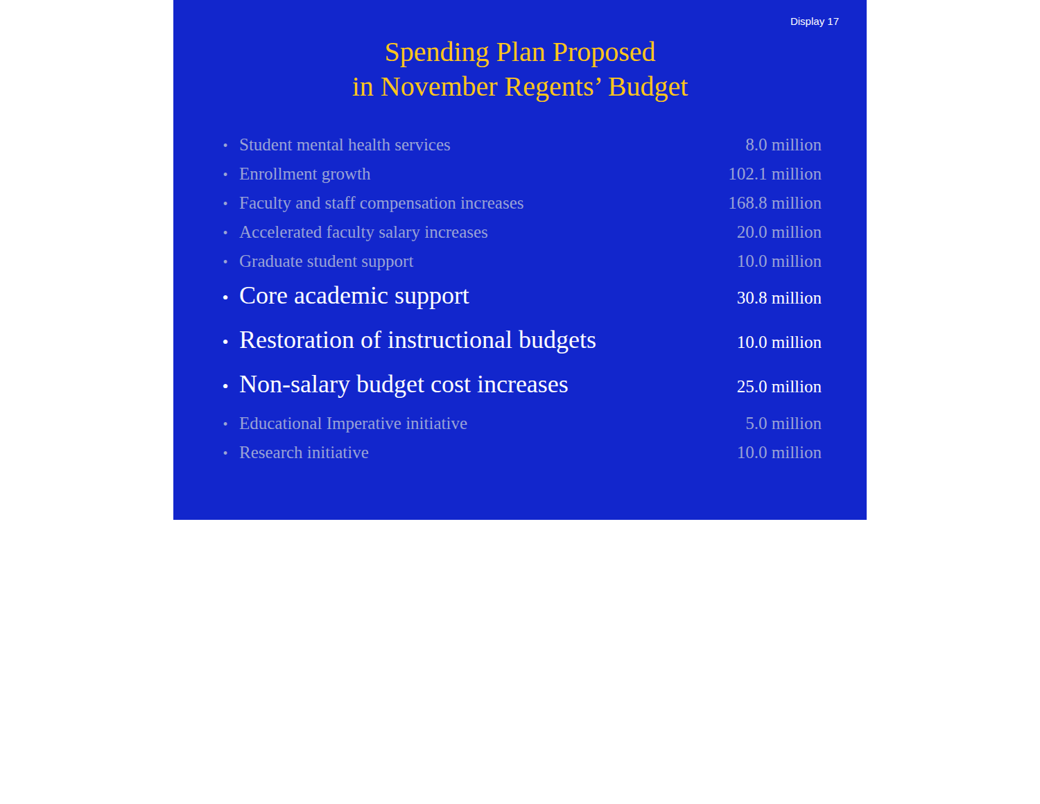Display 17
Spending Plan Proposed
in November Regents’ Budget
• Student mental health services 8.0 million
• Enrollment growth 102.1 million
• Faculty and staff compensation increases 168.8 million
• Accelerated faculty salary increases 20.0 million
• Graduate student support 10.0 million
• Core academic support 30.8 million
• Restoration of instructional budgets 10.0 million
• Non-salary budget cost increases 25.0 million
• Educational Imperative initiative 5.0 million
• Research initiative 10.0 million